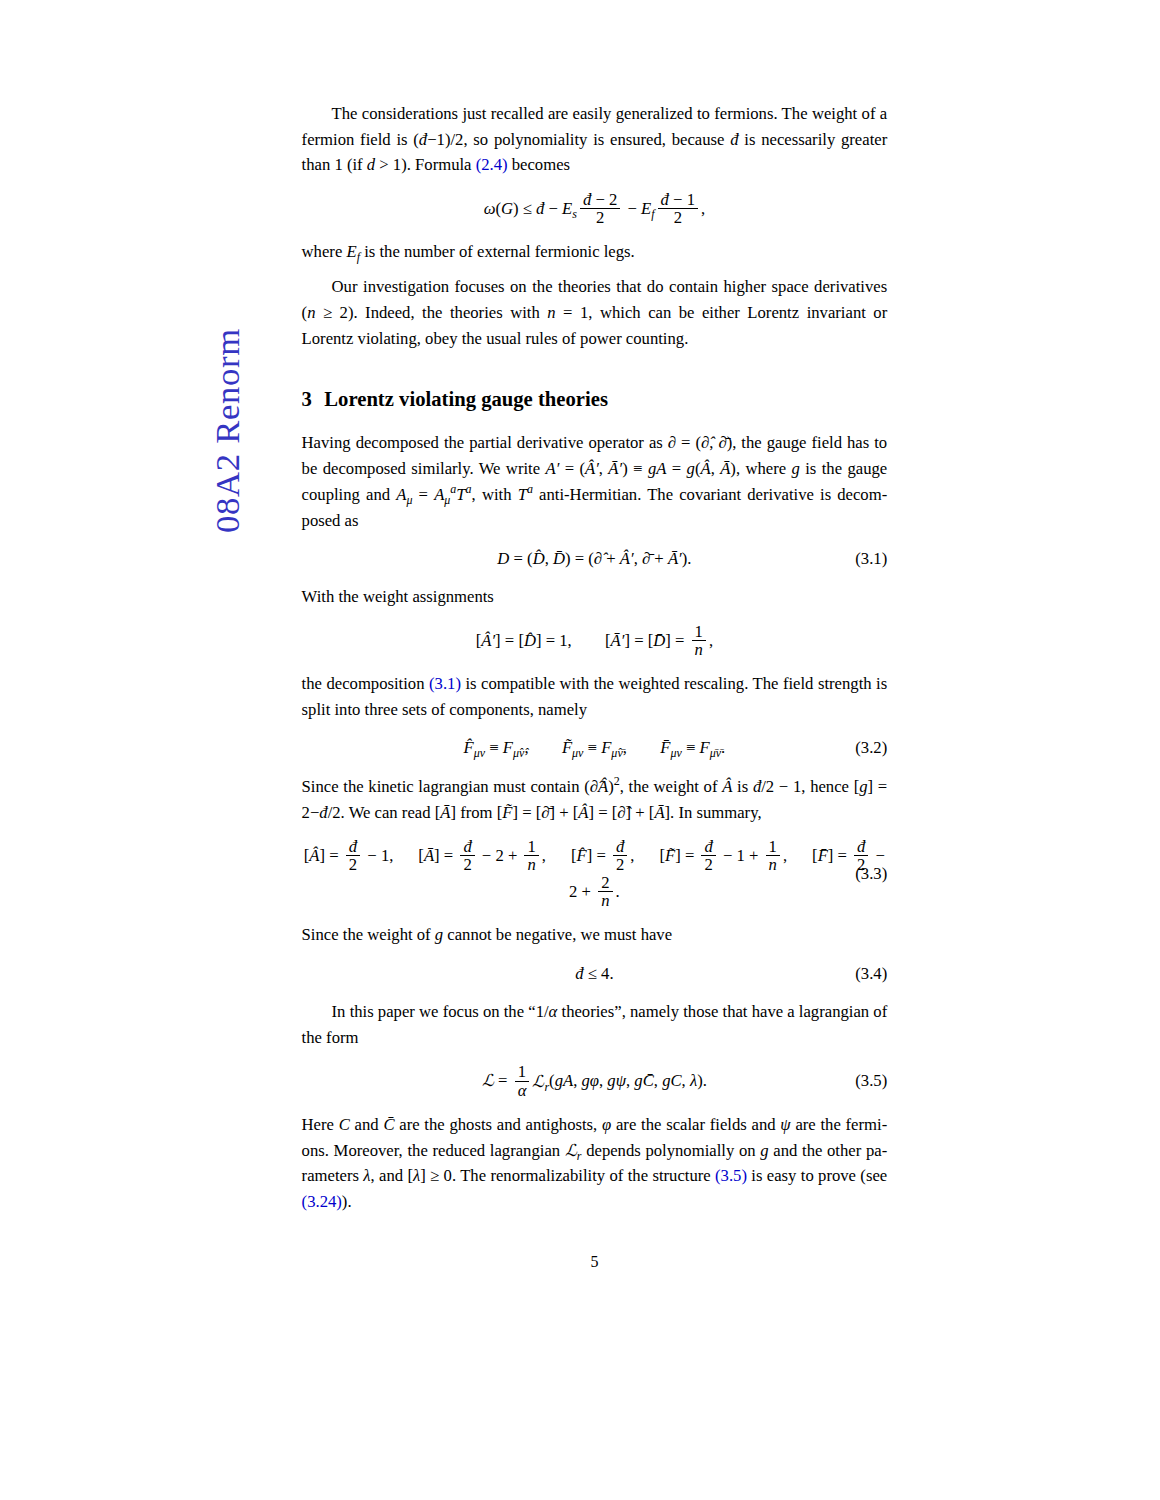08A2 Renorm
The considerations just recalled are easily generalized to fermions. The weight of a fermion field is (đ−1)/2, so polynomiality is ensured, because đ is necessarily greater than 1 (if d > 1). Formula (2.4) becomes
ω(G) ≤ đ − Es đ − 22 − Ef đ − 12,
where Ef is the number of external fermionic legs.
Our investigation focuses on the theories that do contain higher space derivatives (n ≥ 2). Indeed, the theories with n = 1, which can be either Lorentz invariant or Lorentz violating, obey the usual rules of power counting.
3 Lorentz violating gauge theories
Having decomposed the partial derivative operator as ∂ = (∂̂, ∂̄), the gauge field has to be decomposed similarly. We write A′ = (Â′, Ā′) ≡ gA = g(Â, Ā), where g is the gauge coupling and Aμ = AμaTa, with Ta anti-Hermitian. The covariant derivative is decomposed as
D = (D̂, D̄) = (∂̂ + Â′, ∂̄ + Ā′). (3.1)
With the weight assignments
[Â′] = [D̂] = 1, [Ā′] = [D̄] = 1 n,
the decomposition (3.1) is compatible with the weighted rescaling. The field strength is split into three sets of components, namely
F̂μν ≡ Fμ̂ν̂, F̃μν ≡ Fμ̂ν̄, F̄μν ≡ Fμ̄ν̄. (3.2)
Since the kinetic lagrangian must contain (∂̂Â)2, the weight of Â is đ/2 − 1, hence [g] = 2−đ/2. We can read [Ā] from [F̃] = [∂̄] + [Â] = [∂̂] + [Ā]. In summary,
[Â] = đ 2 − 1, [Ā] = đ 2 − 2 + 1 n, [F̂] = đ 2, [F̃] = đ 2 − 1 + 1 n, [F̄] = đ 2 − 2 + 2 n. (3.3)
Since the weight of g cannot be negative, we must have
đ ≤ 4. (3.4)
In this paper we focus on the “1/α theories”, namely those that have a lagrangian of the form
ℒ = 1 α ℒr(gA, gφ, gψ, gC̄, gC, λ). (3.5)
Here C and C̄ are the ghosts and antighosts, φ are the scalar fields and ψ are the fermions. Moreover, the reduced lagrangian ℒr depends polynomially on g and the other parameters λ, and [λ] ≥ 0. The renormalizability of the structure (3.5) is easy to prove (see (3.24)).
5